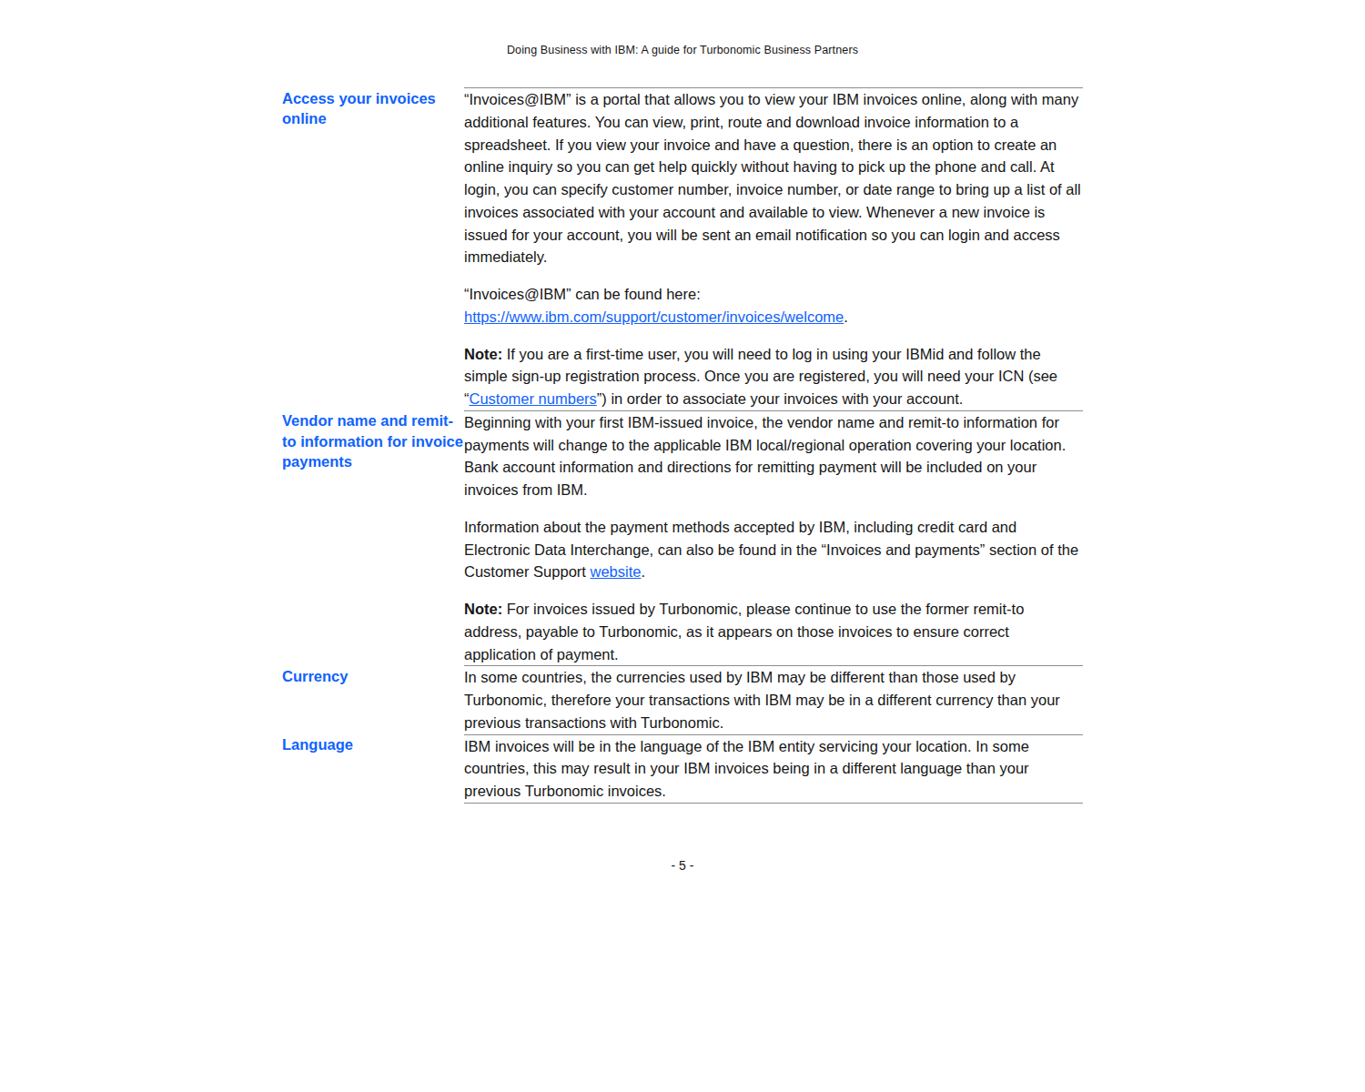Doing Business with IBM: A guide for Turbonomic Business Partners
| Access your invoices online | “Invoices@IBM” is a portal that allows you to view your IBM invoices online, along with many additional features. You can view, print, route and download invoice information to a spreadsheet. If you view your invoice and have a question, there is an option to create an online inquiry so you can get help quickly without having to pick up the phone and call. At login, you can specify customer number, invoice number, or date range to bring up a list of all invoices associated with your account and available to view. Whenever a new invoice is issued for your account, you will be sent an email notification so you can login and access immediately. “Invoices@IBM” can be found here: https://www.ibm.com/support/customer/invoices/welcome . Note: If you are a first-time user, you will need to log in using your IBMid and follow the simple sign-up registration process. Once you are registered, you will need your ICN (see “ Customer numbers ”) in order to associate your invoices with your account. |
| Vendor name and remit-to information for invoice payments | Beginning with your first IBM-issued invoice, the vendor name and remit-to information for payments will change to the applicable IBM local/regional operation covering your location. Bank account information and directions for remitting payment will be included on your invoices from IBM. Information about the payment methods accepted by IBM, including credit card and Electronic Data Interchange, can also be found in the “Invoices and payments” section of the Customer Support website . Note: For invoices issued by Turbonomic, please continue to use the former remit-to address, payable to Turbonomic, as it appears on those invoices to ensure correct application of payment. |
| Currency | In some countries, the currencies used by IBM may be different than those used by Turbonomic, therefore your transactions with IBM may be in a different currency than your previous transactions with Turbonomic. |
| Language | IBM invoices will be in the language of the IBM entity servicing your location. In some countries, this may result in your IBM invoices being in a different language than your previous Turbonomic invoices. |
- 5 -